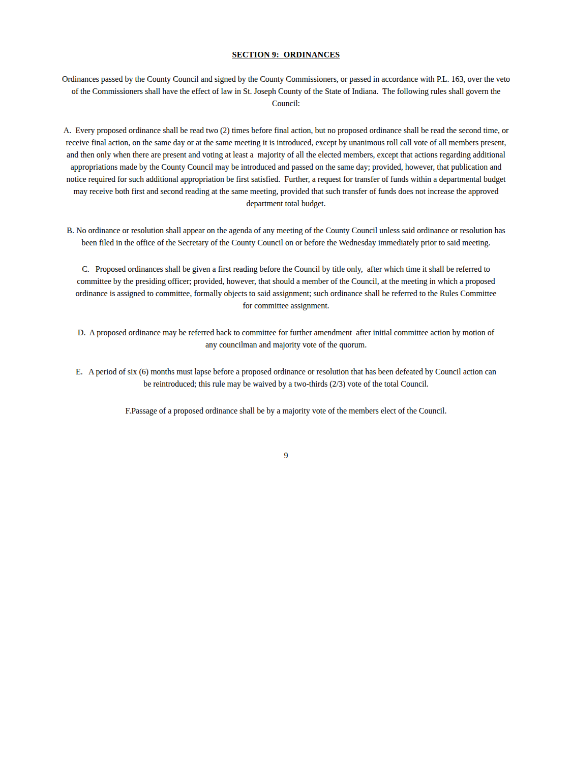SECTION 9: ORDINANCES
Ordinances passed by the County Council and signed by the County Commissioners, or passed in accordance with P.L. 163, over the veto of the Commissioners shall have the effect of law in St. Joseph County of the State of Indiana. The following rules shall govern the Council:
A. Every proposed ordinance shall be read two (2) times before final action, but no proposed ordinance shall be read the second time, or receive final action, on the same day or at the same meeting it is introduced, except by unanimous roll call vote of all members present, and then only when there are present and voting at least a majority of all the elected members, except that actions regarding additional appropriations made by the County Council may be introduced and passed on the same day; provided, however, that publication and notice required for such additional appropriation be first satisfied. Further, a request for transfer of funds within a departmental budget may receive both first and second reading at the same meeting, provided that such transfer of funds does not increase the approved department total budget.
B. No ordinance or resolution shall appear on the agenda of any meeting of the County Council unless said ordinance or resolution has been filed in the office of the Secretary of the County Council on or before the Wednesday immediately prior to said meeting.
C. Proposed ordinances shall be given a first reading before the Council by title only, after which time it shall be referred to committee by the presiding officer; provided, however, that should a member of the Council, at the meeting in which a proposed ordinance is assigned to committee, formally objects to said assignment; such ordinance shall be referred to the Rules Committee for committee assignment.
D. A proposed ordinance may be referred back to committee for further amendment after initial committee action by motion of any councilman and majority vote of the quorum.
E. A period of six (6) months must lapse before a proposed ordinance or resolution that has been defeated by Council action can be reintroduced; this rule may be waived by a two-thirds (2/3) vote of the total Council.
F. Passage of a proposed ordinance shall be by a majority vote of the members elect of the Council.
9